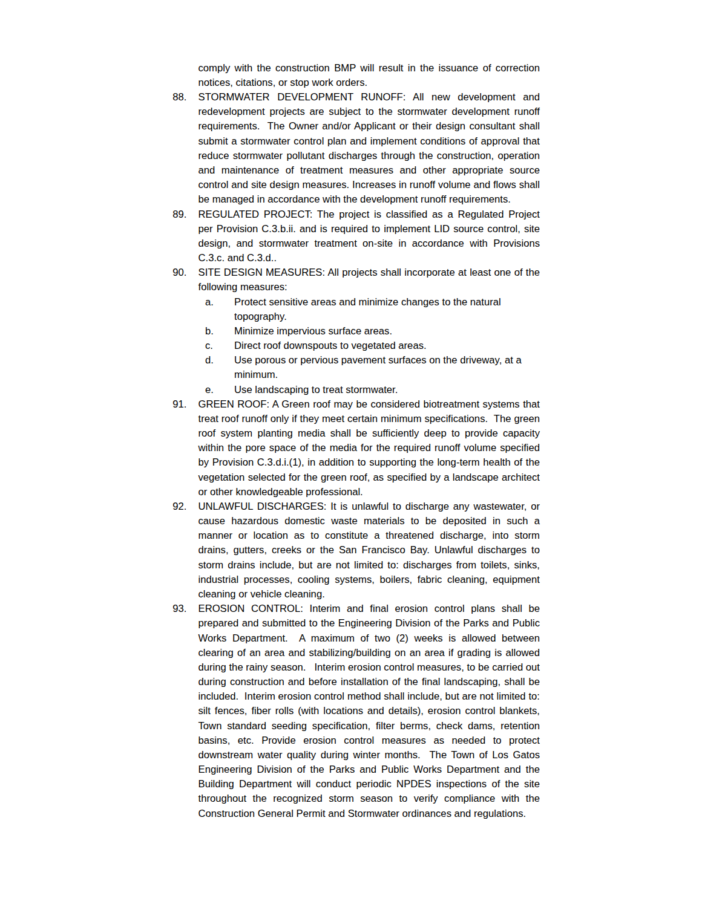comply with the construction BMP will result in the issuance of correction notices, citations, or stop work orders.
88. STORMWATER DEVELOPMENT RUNOFF: All new development and redevelopment projects are subject to the stormwater development runoff requirements. The Owner and/or Applicant or their design consultant shall submit a stormwater control plan and implement conditions of approval that reduce stormwater pollutant discharges through the construction, operation and maintenance of treatment measures and other appropriate source control and site design measures. Increases in runoff volume and flows shall be managed in accordance with the development runoff requirements.
89. REGULATED PROJECT: The project is classified as a Regulated Project per Provision C.3.b.ii. and is required to implement LID source control, site design, and stormwater treatment on-site in accordance with Provisions C.3.c. and C.3.d..
90. SITE DESIGN MEASURES: All projects shall incorporate at least one of the following measures:
a. Protect sensitive areas and minimize changes to the natural topography.
b. Minimize impervious surface areas.
c. Direct roof downspouts to vegetated areas.
d. Use porous or pervious pavement surfaces on the driveway, at a minimum.
e. Use landscaping to treat stormwater.
91. GREEN ROOF: A Green roof may be considered biotreatment systems that treat roof runoff only if they meet certain minimum specifications. The green roof system planting media shall be sufficiently deep to provide capacity within the pore space of the media for the required runoff volume specified by Provision C.3.d.i.(1), in addition to supporting the long-term health of the vegetation selected for the green roof, as specified by a landscape architect or other knowledgeable professional.
92. UNLAWFUL DISCHARGES: It is unlawful to discharge any wastewater, or cause hazardous domestic waste materials to be deposited in such a manner or location as to constitute a threatened discharge, into storm drains, gutters, creeks or the San Francisco Bay. Unlawful discharges to storm drains include, but are not limited to: discharges from toilets, sinks, industrial processes, cooling systems, boilers, fabric cleaning, equipment cleaning or vehicle cleaning.
93. EROSION CONTROL: Interim and final erosion control plans shall be prepared and submitted to the Engineering Division of the Parks and Public Works Department. A maximum of two (2) weeks is allowed between clearing of an area and stabilizing/building on an area if grading is allowed during the rainy season. Interim erosion control measures, to be carried out during construction and before installation of the final landscaping, shall be included. Interim erosion control method shall include, but are not limited to: silt fences, fiber rolls (with locations and details), erosion control blankets, Town standard seeding specification, filter berms, check dams, retention basins, etc. Provide erosion control measures as needed to protect downstream water quality during winter months. The Town of Los Gatos Engineering Division of the Parks and Public Works Department and the Building Department will conduct periodic NPDES inspections of the site throughout the recognized storm season to verify compliance with the Construction General Permit and Stormwater ordinances and regulations.